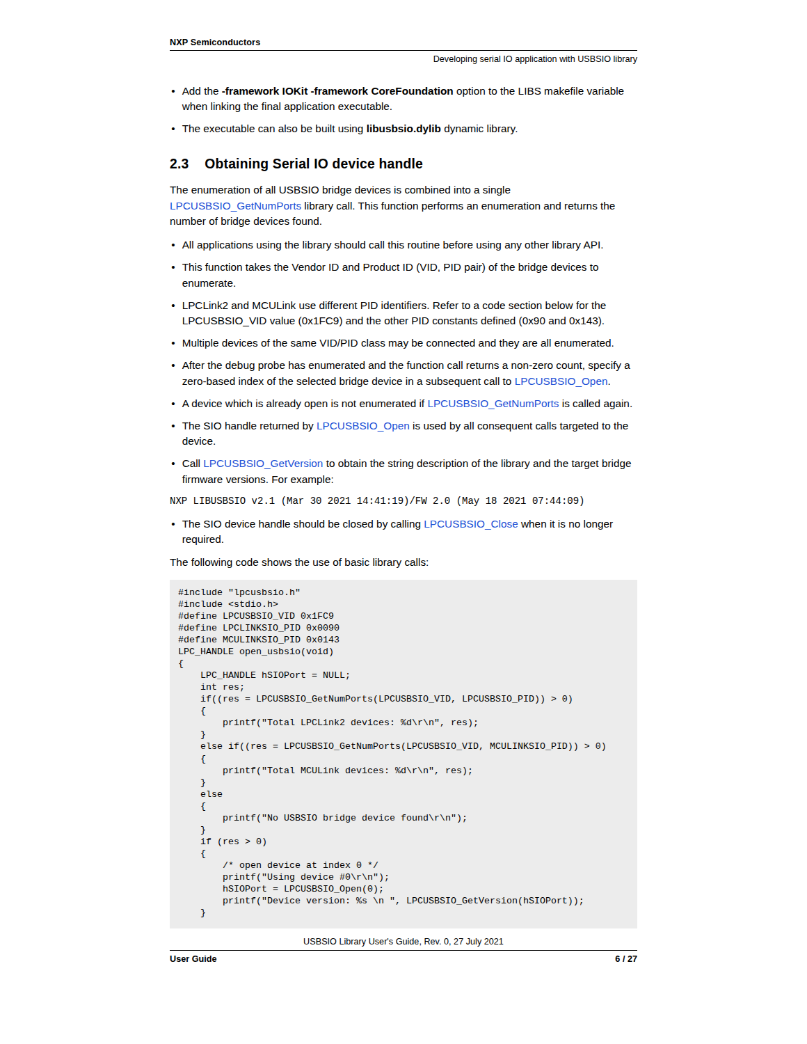NXP Semiconductors
Developing serial IO application with USBSIO library
Add the -framework IOKit -framework CoreFoundation option to the LIBS makefile variable when linking the final application executable.
The executable can also be built using libusbsio.dylib dynamic library.
2.3 Obtaining Serial IO device handle
The enumeration of all USBSIO bridge devices is combined into a single LPCUSBSIO_GetNumPorts library call. This function performs an enumeration and returns the number of bridge devices found.
All applications using the library should call this routine before using any other library API.
This function takes the Vendor ID and Product ID (VID, PID pair) of the bridge devices to enumerate.
LPCLink2 and MCULink use different PID identifiers. Refer to a code section below for the LPCUSBSIO_VID value (0x1FC9) and the other PID constants defined (0x90 and 0x143).
Multiple devices of the same VID/PID class may be connected and they are all enumerated.
After the debug probe has enumerated and the function call returns a non-zero count, specify a zero-based index of the selected bridge device in a subsequent call to LPCUSBSIO_Open.
A device which is already open is not enumerated if LPCUSBSIO_GetNumPorts is called again.
The SIO handle returned by LPCUSBSIO_Open is used by all consequent calls targeted to the device.
Call LPCUSBSIO_GetVersion to obtain the string description of the library and the target bridge firmware versions. For example:
NXP LIBUSBSIO v2.1 (Mar 30 2021 14:41:19)/FW 2.0 (May 18 2021 07:44:09)
The SIO device handle should be closed by calling LPCUSBSIO_Close when it is no longer required.
The following code shows the use of basic library calls:
#include "lpcusbsio.h"
#include <stdio.h>
#define LPCUSBSIO_VID 0x1FC9
#define LPCLINKSIO_PID 0x0090
#define MCULINKSIO_PID 0x0143
LPC_HANDLE open_usbsio(void)
{
    LPC_HANDLE hSIOPort = NULL;
    int res;
    if((res = LPCUSBSIO_GetNumPorts(LPCUSBSIO_VID, LPCUSBSIO_PID)) > 0)
    {
        printf("Total LPCLink2 devices: %d\r\n", res);
    }
    else if((res = LPCUSBSIO_GetNumPorts(LPCUSBSIO_VID, MCULINKSIO_PID)) > 0)
    {
        printf("Total MCULink devices: %d\r\n", res);
    }
    else
    {
        printf("No USBSIO bridge device found\r\n");
    }
    if (res > 0)
    {
        /* open device at index 0 */
        printf("Using device #0\r\n");
        hSIOPort = LPCUSBSIO_Open(0);
        printf("Device version: %s \n ", LPCUSBSIO_GetVersion(hSIOPort));
    }
USBSIO Library User's Guide, Rev. 0, 27 July 2021
User Guide
6 / 27